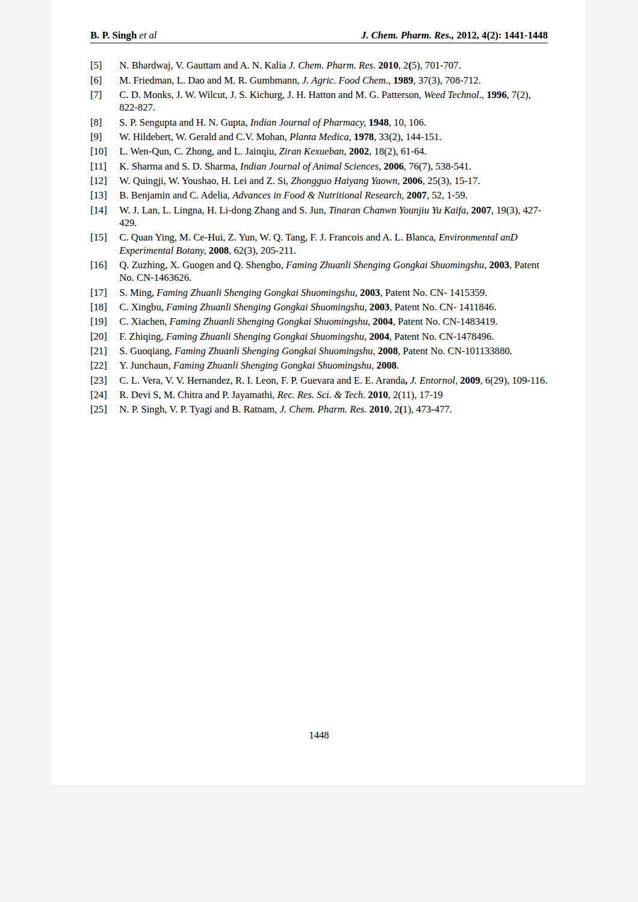B. P. Singh et al
J. Chem. Pharm. Res., 2012, 4(2): 1441-1448
[5] N. Bhardwaj, V. Gauttam and A. N. Kalia J. Chem. Pharm. Res. 2010, 2(5), 701-707.
[6] M. Friedman, L. Dao and M. R. Gumbmann, J. Agric. Food Chem., 1989, 37(3), 708-712.
[7] C. D. Monks, J. W. Wilcut, J. S. Kichurg, J. H. Hatton and M. G. Patterson, Weed Technol., 1996, 7(2), 822-827.
[8] S. P. Sengupta and H. N. Gupta, Indian Journal of Pharmacy, 1948, 10, 106.
[9] W. Hildebert, W. Gerald and C.V. Mohan, Planta Medica, 1978, 33(2), 144-151.
[10] L. Wen-Qun, C. Zhong, and L. Jainqiu, Ziran Kexueban, 2002, 18(2), 61-64.
[11] K. Sharma and S. D. Sharma, Indian Journal of Animal Sciences, 2006, 76(7), 538-541.
[12] W. Quingji, W. Youshao, H. Lei and Z. Si, Zhongguo Haiyang Yaown, 2006, 25(3), 15-17.
[13] B. Benjamin and C. Adelia, Advances in Food & Nutritional Research, 2007, 52, 1-59.
[14] W. J. Lan, L. Lingna, H. Li-dong Zhang and S. Jun, Tinaran Chanwn Younjiu Yu Kaifa, 2007, 19(3), 427-429.
[15] C. Quan Ying, M. Ce-Hui, Z. Yun, W. Q. Tang, F. J. Francois and A. L. Blanca, Environmental anD Experimental Botany, 2008, 62(3), 205-211.
[16] Q. Zuzhing, X. Guogen and Q. Shengbo, Faming Zhuanli Shenging Gongkai Shuomingshu, 2003, Patent No. CN-1463626.
[17] S. Ming, Faming Zhuanli Shenging Gongkai Shuomingshu, 2003, Patent No. CN- 1415359.
[18] C. Xingbu, Faming Zhuanli Shenging Gongkai Shuomingshu, 2003, Patent No. CN- 1411846.
[19] C. Xiachen, Faming Zhuanli Shenging Gongkai Shuomingshu, 2004, Patent No. CN-1483419.
[20] F. Zhiqing, Faming Zhuanli Shenging Gongkai Shuomingshu, 2004, Patent No. CN-1478496.
[21] S. Guoqiang, Faming Zhuanli Shenging Gongkai Shuomingshu, 2008, Patent No. CN-101133880.
[22] Y. Junchaun, Faming Zhuanli Shenging Gongkai Shuomingshu, 2008.
[23] C. L. Vera, V. V. Hernandez, R. I. Leon, F. P. Guevara and E. E. Aranda, J. Entornol, 2009, 6(29), 109-116.
[24] R. Devi S, M. Chitra and P. Jayamathi, Rec. Res. Sci. & Tech. 2010, 2(11), 17-19
[25] N. P. Singh, V. P. Tyagi and B. Ratnam, J. Chem. Pharm. Res. 2010, 2(1), 473-477.
1448